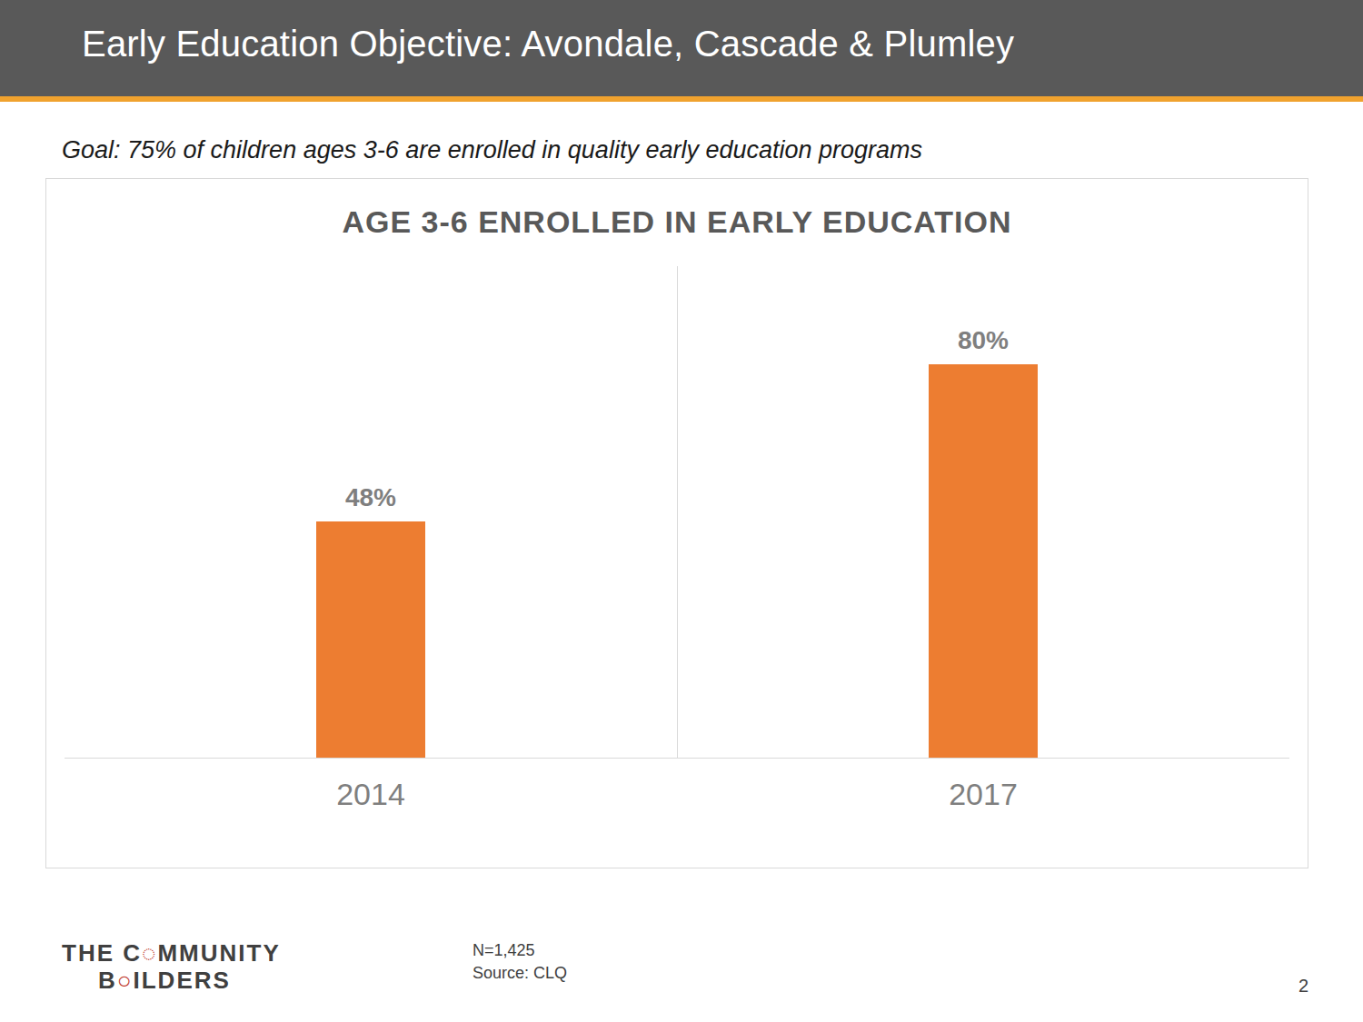Early Education Objective: Avondale, Cascade & Plumley
Goal: 75% of children ages 3-6 are enrolled in quality early education programs
AGE 3-6 ENROLLED IN EARLY EDUCATION
48%
80%
2014
2017
THE C◌MMUNITY
B○ILDERS
N=1,425
Source: CLQ
2